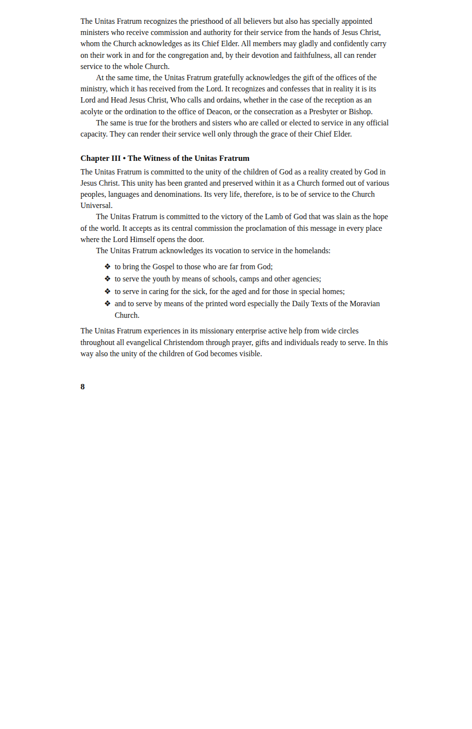The Unitas Fratrum recognizes the priesthood of all believers but also has specially appointed ministers who receive commission and authority for their service from the hands of Jesus Christ, whom the Church acknowledges as its Chief Elder. All members may gladly and confidently carry on their work in and for the congregation and, by their devotion and faithfulness, all can render service to the whole Church.
At the same time, the Unitas Fratrum gratefully acknowledges the gift of the offices of the ministry, which it has received from the Lord. It recognizes and confesses that in reality it is its Lord and Head Jesus Christ, Who calls and ordains, whether in the case of the reception as an acolyte or the ordination to the office of Deacon, or the consecration as a Presbyter or Bishop.
The same is true for the brothers and sisters who are called or elected to service in any official capacity. They can render their service well only through the grace of their Chief Elder.
Chapter III • The Witness of the Unitas Fratrum
The Unitas Fratrum is committed to the unity of the children of God as a reality created by God in Jesus Christ. This unity has been granted and preserved within it as a Church formed out of various peoples, languages and denominations. Its very life, therefore, is to be of service to the Church Universal.
The Unitas Fratrum is committed to the victory of the Lamb of God that was slain as the hope of the world. It accepts as its central commission the proclamation of this message in every place where the Lord Himself opens the door.
The Unitas Fratrum acknowledges its vocation to service in the homelands:
to bring the Gospel to those who are far from God;
to serve the youth by means of schools, camps and other agencies;
to serve in caring for the sick, for the aged and for those in special homes;
and to serve by means of the printed word especially the Daily Texts of the Moravian Church.
The Unitas Fratrum experiences in its missionary enterprise active help from wide circles throughout all evangelical Christendom through prayer, gifts and individuals ready to serve. In this way also the unity of the children of God becomes visible.
8